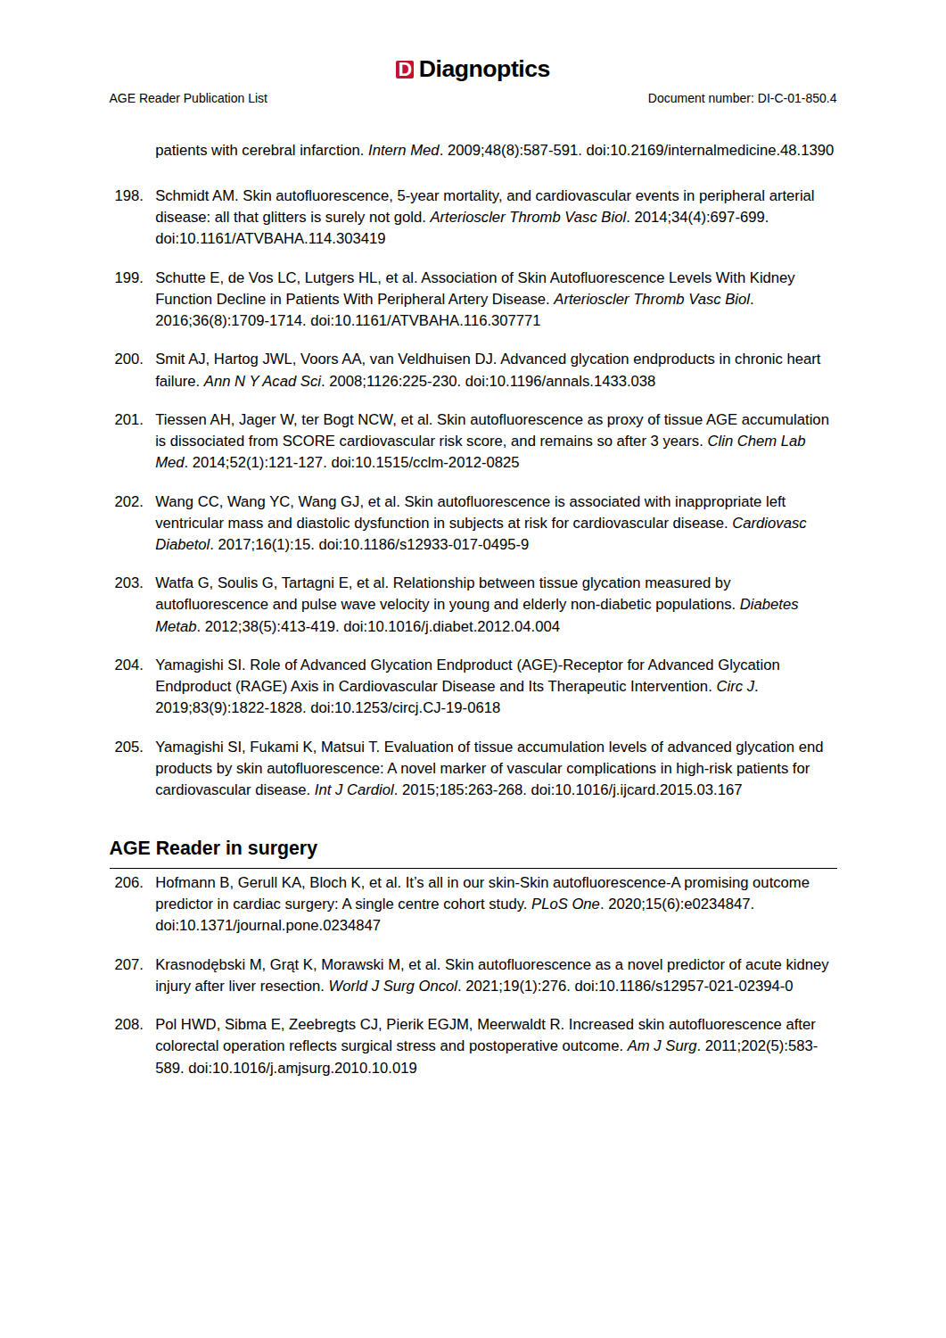DDiagnoptics
AGE Reader Publication List Document number: DI-C-01-850.4
patients with cerebral infarction. Intern Med. 2009;48(8):587-591. doi:10.2169/internalmedicine.48.1390
198. Schmidt AM. Skin autofluorescence, 5-year mortality, and cardiovascular events in peripheral arterial disease: all that glitters is surely not gold. Arterioscler Thromb Vasc Biol. 2014;34(4):697-699. doi:10.1161/ATVBAHA.114.303419
199. Schutte E, de Vos LC, Lutgers HL, et al. Association of Skin Autofluorescence Levels With Kidney Function Decline in Patients With Peripheral Artery Disease. Arterioscler Thromb Vasc Biol. 2016;36(8):1709-1714. doi:10.1161/ATVBAHA.116.307771
200. Smit AJ, Hartog JWL, Voors AA, van Veldhuisen DJ. Advanced glycation endproducts in chronic heart failure. Ann N Y Acad Sci. 2008;1126:225-230. doi:10.1196/annals.1433.038
201. Tiessen AH, Jager W, ter Bogt NCW, et al. Skin autofluorescence as proxy of tissue AGE accumulation is dissociated from SCORE cardiovascular risk score, and remains so after 3 years. Clin Chem Lab Med. 2014;52(1):121-127. doi:10.1515/cclm-2012-0825
202. Wang CC, Wang YC, Wang GJ, et al. Skin autofluorescence is associated with inappropriate left ventricular mass and diastolic dysfunction in subjects at risk for cardiovascular disease. Cardiovasc Diabetol. 2017;16(1):15. doi:10.1186/s12933-017-0495-9
203. Watfa G, Soulis G, Tartagni E, et al. Relationship between tissue glycation measured by autofluorescence and pulse wave velocity in young and elderly non-diabetic populations. Diabetes Metab. 2012;38(5):413-419. doi:10.1016/j.diabet.2012.04.004
204. Yamagishi SI. Role of Advanced Glycation Endproduct (AGE)-Receptor for Advanced Glycation Endproduct (RAGE) Axis in Cardiovascular Disease and Its Therapeutic Intervention. Circ J. 2019;83(9):1822-1828. doi:10.1253/circj.CJ-19-0618
205. Yamagishi SI, Fukami K, Matsui T. Evaluation of tissue accumulation levels of advanced glycation end products by skin autofluorescence: A novel marker of vascular complications in high-risk patients for cardiovascular disease. Int J Cardiol. 2015;185:263-268. doi:10.1016/j.ijcard.2015.03.167
AGE Reader in surgery
206. Hofmann B, Gerull KA, Bloch K, et al. It’s all in our skin-Skin autofluorescence-A promising outcome predictor in cardiac surgery: A single centre cohort study. PLoS One. 2020;15(6):e0234847. doi:10.1371/journal.pone.0234847
207. Krasnodębski M, Grąt K, Morawski M, et al. Skin autofluorescence as a novel predictor of acute kidney injury after liver resection. World J Surg Oncol. 2021;19(1):276. doi:10.1186/s12957-021-02394-0
208. Pol HWD, Sibma E, Zeebregts CJ, Pierik EGJM, Meerwaldt R. Increased skin autofluorescence after colorectal operation reflects surgical stress and postoperative outcome. Am J Surg. 2011;202(5):583-589. doi:10.1016/j.amjsurg.2010.10.019